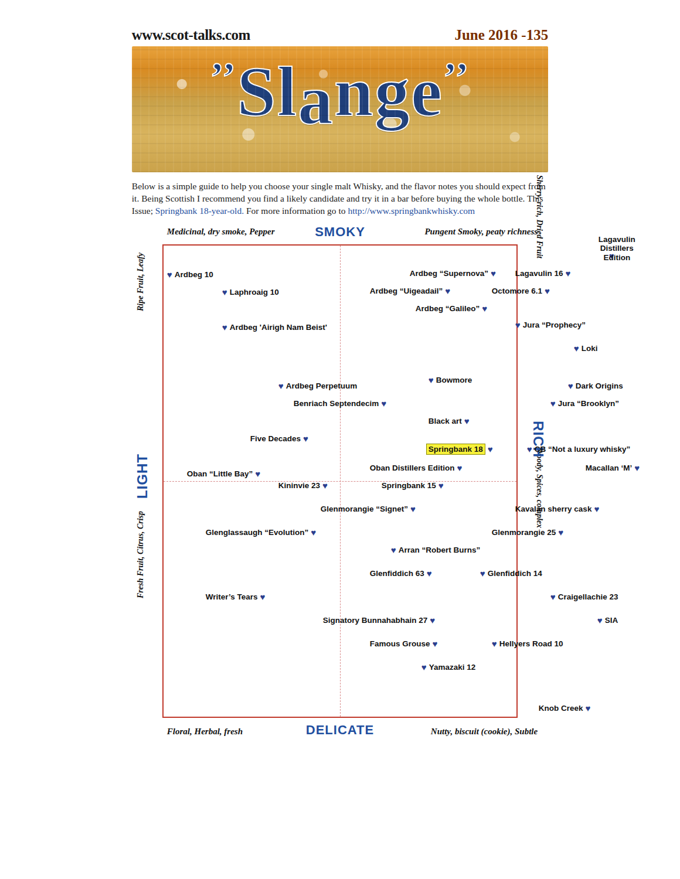www.scot-talks.com
June 2016 -135
’’Slange’’
Below is a simple guide to help you choose your single malt Whisky, and the flavor notes you should expect from it. Being Scottish I recommend you find a likely candidate and try it in a bar before buying the whole bottle. This Issue; Springbank 18-year-old. For more information go to http://www.springbankwhisky.com
Medicinal, dry smoke, Pepper
SMOKY
Pungent Smoky, peaty richness
Ripe Fruit, Leafy
Fresh Fruit, Citrus, Crisp
Sherry, rich, Dried Fruit
Woody, Spices, complex
LIGHT
RICH
♥Ardbeg 10
♥Laphroaig 10
♥Ardbeg 'Airigh Nam Beist'
♥Ardbeg Perpetuum
Benriach Septendecim♥
Five Decades♥
Oban “Little Bay”♥
Kininvie 23♥
Ardbeg “Supernova”♥
Ardbeg “Uigeadail”♥
Ardbeg “Galileo”♥
♥Bowmore
Black art♥
Springbank 18♥
Oban Distillers Edition♥
Springbank 15♥
Lagavulin 16♥
Octomore 6.1♥
♥Jura “Prophecy”
♥Loki
♥Dark Origins
♥Jura “Brooklyn”
♥CB “Not a luxury whisky”
Macallan ‘M’♥
♥
Lagavulin
Distillers
Edition
Glenmorangie “Signet”♥
Glenglassaugh “Evolution”♥
♥Arran “Robert Burns”
Glenfiddich 63♥
Writer’s Tears♥
Signatory Bunnahabhain 27♥
Famous Grouse♥
♥Yamazaki 12
Kavalan sherry cask♥
Glenmorangie 25♥
♥Glenfiddich 14
♥Craigellachie 23
♥SIA
♥Hellyers Road 10
Knob Creek♥
Floral, Herbal, fresh
DELICATE
Nutty, biscuit (cookie), Subtle